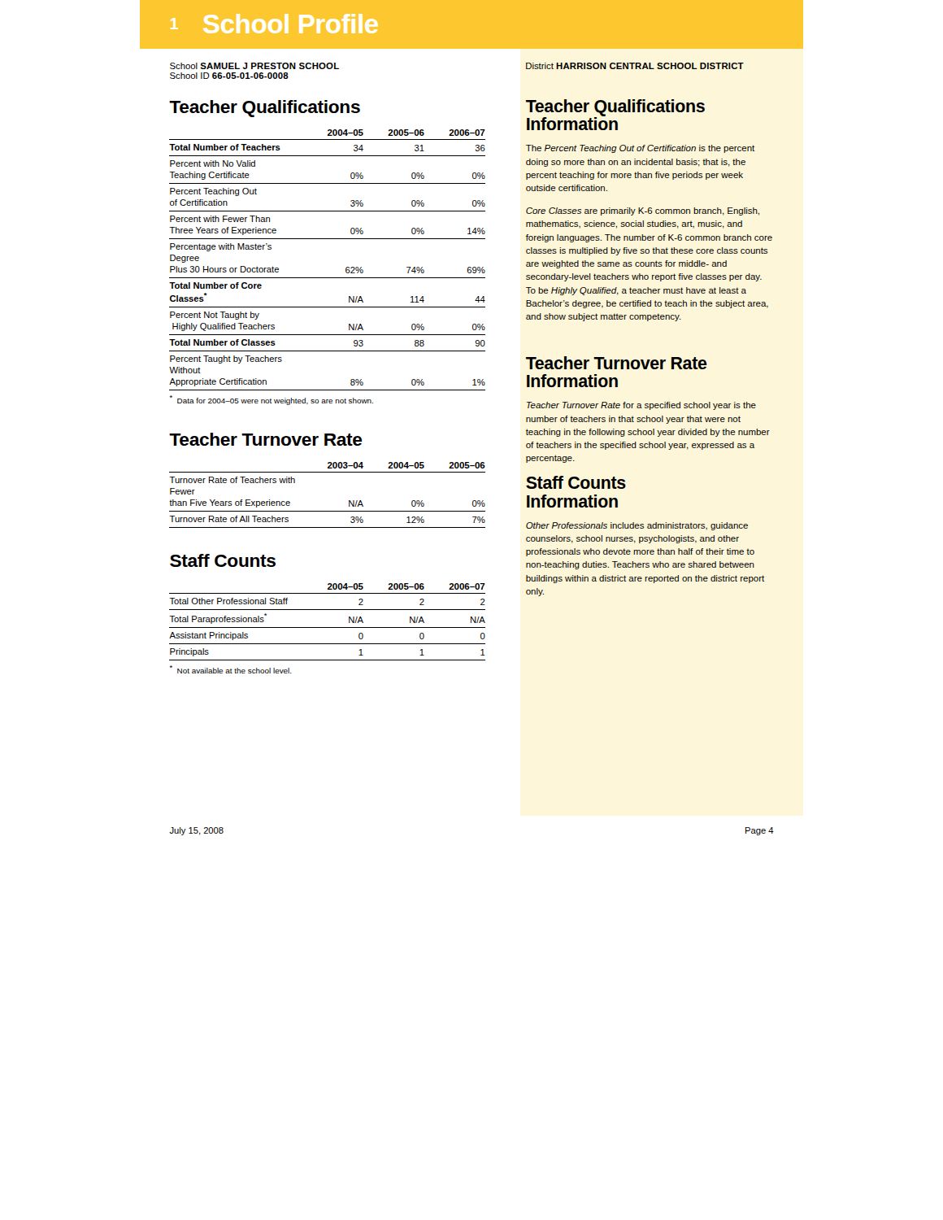1
School Profile
School SAMUEL J PRESTON SCHOOL
School ID 66-05-01-06-0008
District HARRISON CENTRAL SCHOOL DISTRICT
Teacher Qualifications
| | 2004–05 | 2005–06 | 2006–07 |
| --- | --- | --- | --- |
| Total Number of Teachers | 34 | 31 | 36 |
| Percent with No Valid Teaching Certificate | 0% | 0% | 0% |
| Percent Teaching Out of Certification | 3% | 0% | 0% |
| Percent with Fewer Than Three Years of Experience | 0% | 0% | 14% |
| Percentage with Master’s Degree Plus 30 Hours or Doctorate | 62% | 74% | 69% |
| Total Number of Core Classes * | N/A | 114 | 44 |
| Percent Not Taught by Highly Qualified Teachers | N/A | 0% | 0% |
| Total Number of Classes | 93 | 88 | 90 |
| Percent Taught by Teachers Without Appropriate Certification | 8% | 0% | 1% |
* Data for 2004–05 were not weighted, so are not shown.
Teacher Turnover Rate
| | 2003–04 | 2004–05 | 2005–06 |
| --- | --- | --- | --- |
| Turnover Rate of Teachers with Fewer than Five Years of Experience | N/A | 0% | 0% |
| Turnover Rate of All Teachers | 3% | 12% | 7% |
Staff Counts
| | 2004–05 | 2005–06 | 2006–07 |
| --- | --- | --- | --- |
| Total Other Professional Staff | 2 | 2 | 2 |
| Total Paraprofessionals * | N/A | N/A | N/A |
| Assistant Principals | 0 | 0 | 0 |
| Principals | 1 | 1 | 1 |
* Not available at the school level.
Teacher Qualifications
Information
The Percent Teaching Out of Certification is the percent doing so more than on an incidental basis; that is, the percent teaching for more than five periods per week outside certification.
Core Classes are primarily K-6 common branch, English, mathematics, science, social studies, art, music, and foreign languages. The number of K-6 common branch core classes is multiplied by five so that these core class counts are weighted the same as counts for middle- and secondary-level teachers who report five classes per day. To be Highly Qualified, a teacher must have at least a Bachelor’s degree, be certified to teach in the subject area, and show subject matter competency.
Teacher Turnover Rate
Information
Teacher Turnover Rate for a specified school year is the number of teachers in that school year that were not teaching in the following school year divided by the number of teachers in the specified school year, expressed as a percentage.
Staff Counts
Information
Other Professionals includes administrators, guidance counselors, school nurses, psychologists, and other professionals who devote more than half of their time to non-teaching duties. Teachers who are shared between buildings within a district are reported on the district report only.
July 15, 2008
Page 4